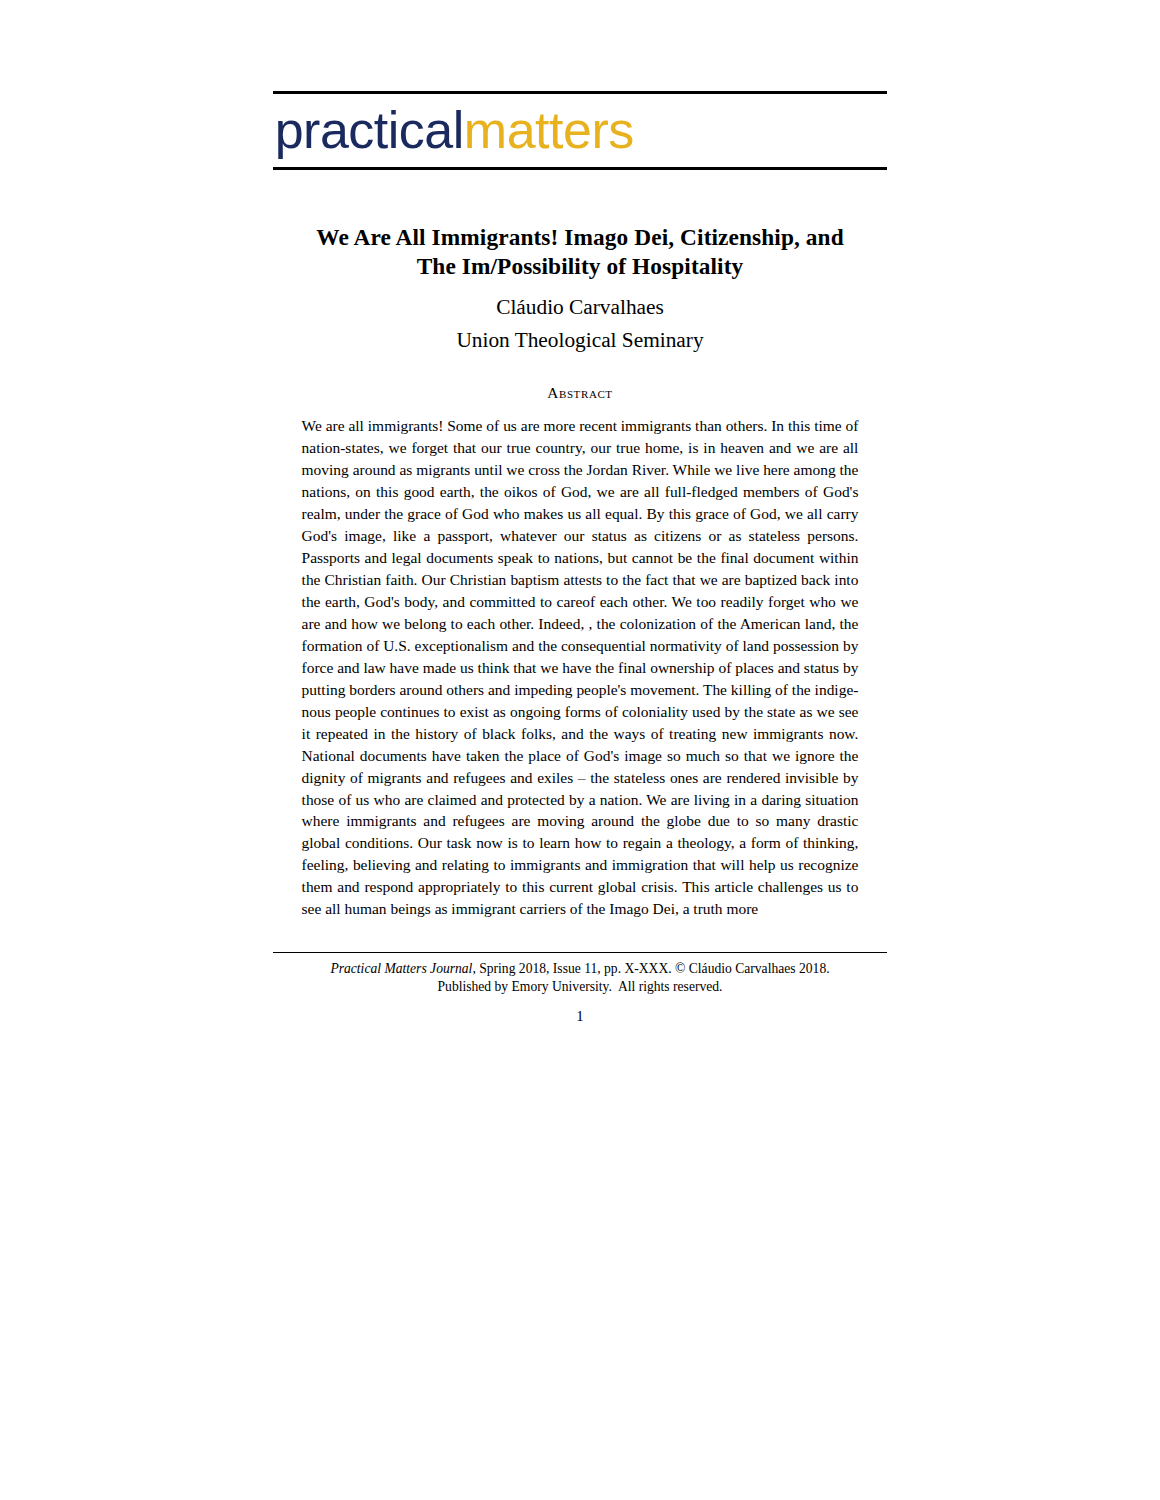practical matters
We Are All Immigrants! Imago Dei, Citizenship, and
The Im/Possibility of Hospitality
Cláudio Carvalhaes
Union Theological Seminary
Abstract
We are all immigrants! Some of us are more recent immigrants than others. In this time of nation-states, we forget that our true country, our true home, is in heaven and we are all moving around as migrants until we cross the Jordan River. While we live here among the nations, on this good earth, the oikos of God, we are all full-fledged members of God's realm, under the grace of God who makes us all equal. By this grace of God, we all carry God's image, like a passport, whatever our status as citizens or as stateless persons. Passports and legal documents speak to nations, but cannot be the final document within the Christian faith. Our Christian baptism attests to the fact that we are baptized back into the earth, God's body, and committed to careof each other. We too readily forget who we are and how we belong to each other. Indeed, , the colonization of the American land, the formation of U.S. exceptionalism and the consequential normativity of land possession by force and law have made us think that we have the final ownership of places and status by putting borders around others and impeding people's movement. The killing of the indigenous people continues to exist as ongoing forms of coloniality used by the state as we see it repeated in the history of black folks, and the ways of treating new immigrants now. National documents have taken the place of God's image so much so that we ignore the dignity of migrants and refugees and exiles – the stateless ones are rendered invisible by those of us who are claimed and protected by a nation. We are living in a daring situation where immigrants and refugees are moving around the globe due to so many drastic global conditions. Our task now is to learn how to regain a theology, a form of thinking, feeling, believing and relating to immigrants and immigration that will help us recognize them and respond appropriately to this current global crisis. This article challenges us to see all human beings as immigrant carriers of the Imago Dei, a truth more
Practical Matters Journal, Spring 2018, Issue 11, pp. X-XXX. © Cláudio Carvalhaes 2018.
Published by Emory University. All rights reserved.
1